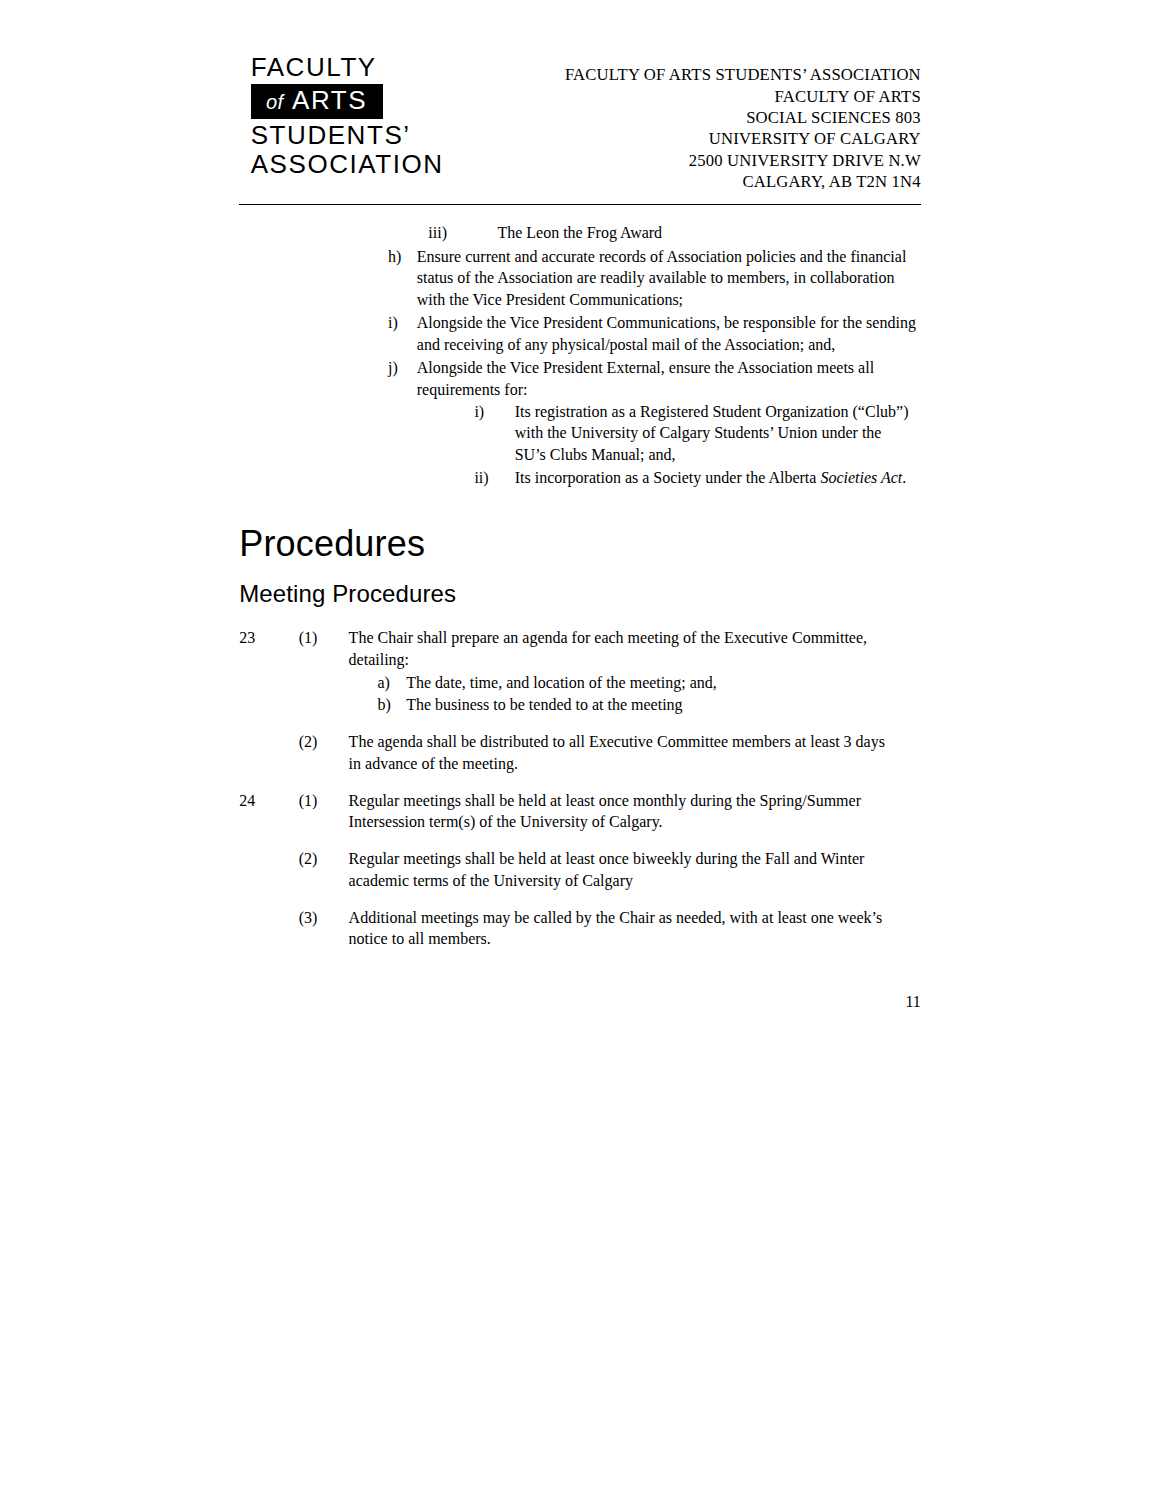Faculty of Arts Students’ Association
FACULTY OF ARTS STUDENTS’ ASSOCIATION
FACULTY OF ARTS
SOCIAL SCIENCES 803
UNIVERSITY OF CALGARY
2500 UNIVERSITY DRIVE N.W
CALGARY, AB T2N 1N4
iii)
The Leon the Frog Award
h)
Ensure current and accurate records of Association policies and the financial status of the Association are readily available to members, in collaboration with the Vice President Communications;
i)
Alongside the Vice President Communications, be responsible for the sending and receiving of any physical/postal mail of the Association; and,
j)
Alongside the Vice President External, ensure the Association meets all requirements for:
i)
Its registration as a Registered Student Organization (“Club”) with the University of Calgary Students’ Union under the SU’s Clubs Manual; and,
ii)
Its incorporation as a Society under the Alberta Societies Act.
Procedures
Meeting Procedures
23
(1)
The Chair shall prepare an agenda for each meeting of the Executive Committee, detailing:
a)
The date, time, and location of the meeting; and,
b)
The business to be tended to at the meeting
23
(2)
The agenda shall be distributed to all Executive Committee members at least 3 days in advance of the meeting.
24
(1)
Regular meetings shall be held at least once monthly during the Spring/Summer Intersession term(s) of the University of Calgary.
24
(2)
Regular meetings shall be held at least once biweekly during the Fall and Winter academic terms of the University of Calgary
24
(3)
Additional meetings may be called by the Chair as needed, with at least one week’s notice to all members.
11